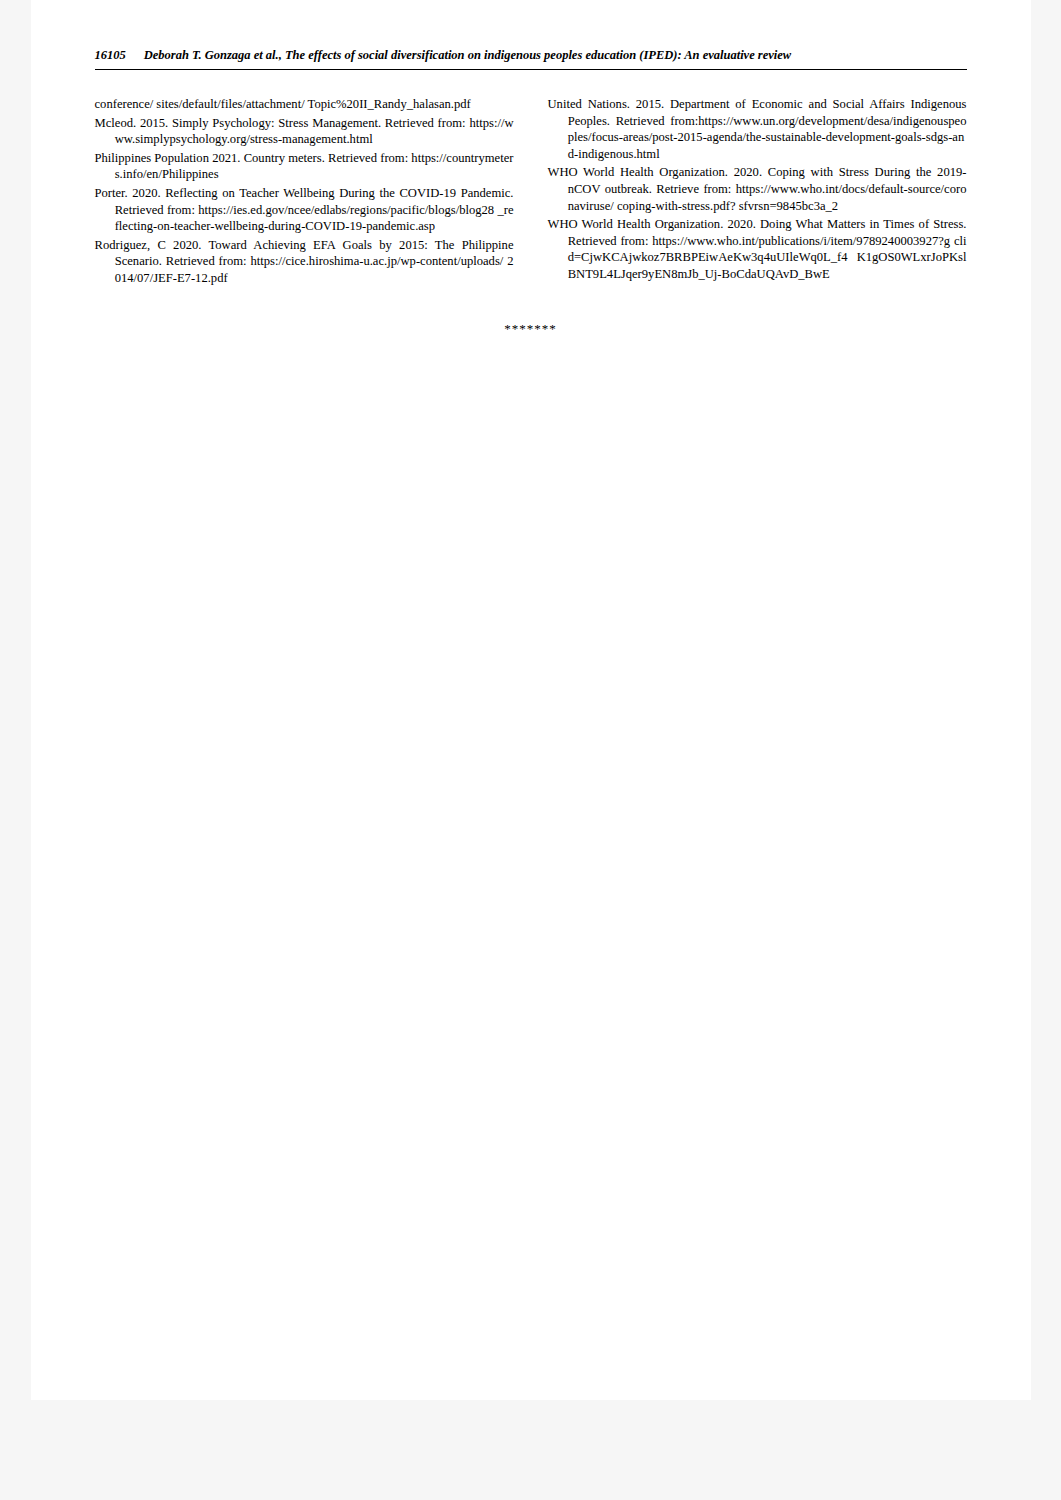16105 Deborah T. Gonzaga et al., The effects of social diversification on indigenous peoples education (IPED): An evaluative review
conference/ sites/default/files/attachment/ Topic%20II_Randy_halasan.pdf
Mcleod. 2015. Simply Psychology: Stress Management. Retrieved from: https://www.simplypsychology.org/stress-management.html
Philippines Population 2021. Country meters. Retrieved from: https://countrymeters.info/en/Philippines
Porter. 2020. Reflecting on Teacher Wellbeing During the COVID-19 Pandemic. Retrieved from: https://ies.ed.gov/ncee/edlabs/regions/pacific/blogs/blog28 _reflecting-on-teacher-wellbeing-during-COVID-19-pandemic.asp
Rodriguez, C 2020. Toward Achieving EFA Goals by 2015: The Philippine Scenario. Retrieved from: https://cice.hiroshima-u.ac.jp/wp-content/uploads/ 2014/07/JEF-E7-12.pdf
United Nations. 2015. Department of Economic and Social Affairs Indigenous Peoples. Retrieved from:https://www.un.org/development/desa/indigenouspeo ples/focus-areas/post-2015-agenda/the-sustainable-development-goals-sdgs-and-indigenous.html
WHO World Health Organization. 2020. Coping with Stress During the 2019-nCOV outbreak. Retrieve from: https://www.who.int/docs/default-source/coronaviruse/ coping-with-stress.pdf? sfvrsn=9845bc3a_2
WHO World Health Organization. 2020. Doing What Matters in Times of Stress. Retrieved from: https://www.who.int/publications/i/item/9789240003927?g clid=CjwKCAjwkoz7BRBPEiwAeKw3q4uUIleWq0L_f4 K1gOS0WLxrJoPKslBNT9L4LJqer9yEN8mJb_Uj-BoCdaUQAvD_BwE
*******